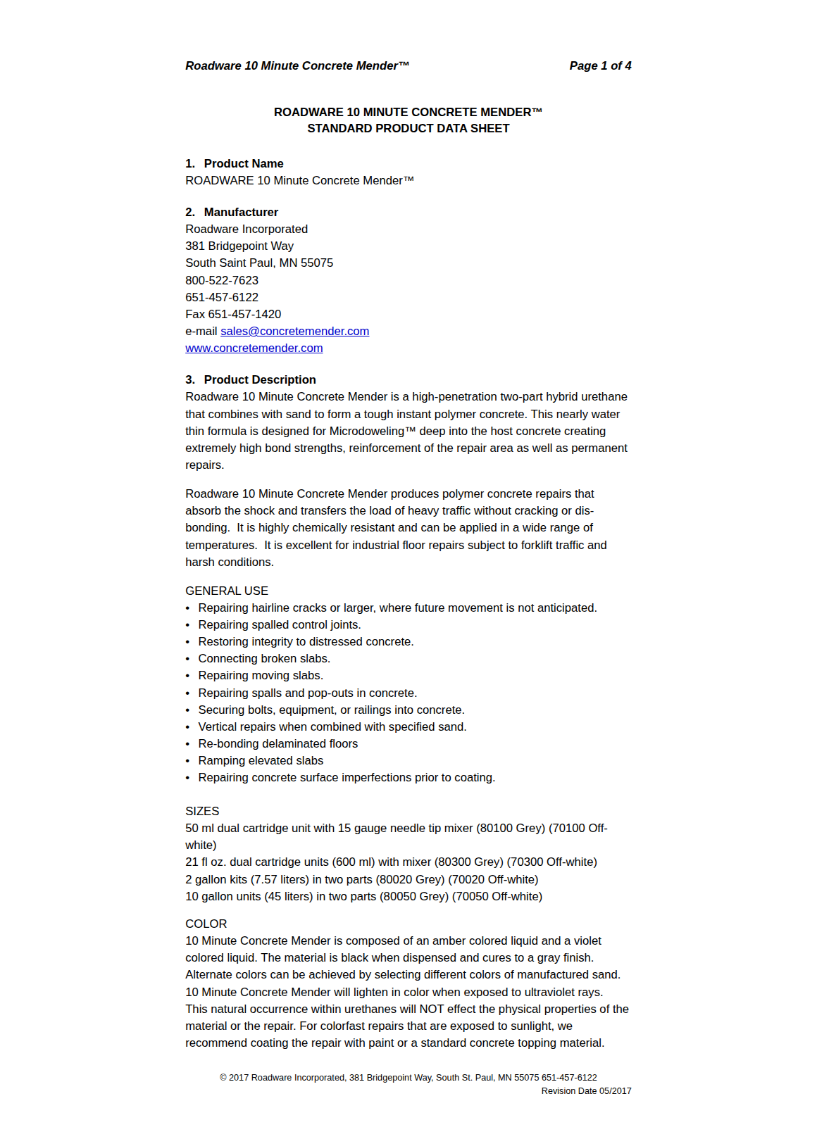Roadware 10 Minute Concrete Mender™
Page 1 of 4
ROADWARE 10 MINUTE CONCRETE MENDER™
STANDARD PRODUCT DATA SHEET
1. Product Name
ROADWARE 10 Minute Concrete Mender™
2. Manufacturer
Roadware Incorporated 381 Bridgepoint Way South Saint Paul, MN 55075 800-522-7623 651-457-6122 Fax 651-457-1420 e-mail sales@concretemender.com www.concretemender.com
3. Product Description
Roadware 10 Minute Concrete Mender is a high-penetration two-part hybrid urethane that combines with sand to form a tough instant polymer concrete. This nearly water thin formula is designed for Microdoweling™ deep into the host concrete creating extremely high bond strengths, reinforcement of the repair area as well as permanent repairs.
Roadware 10 Minute Concrete Mender produces polymer concrete repairs that absorb the shock and transfers the load of heavy traffic without cracking or dis-bonding. It is highly chemically resistant and can be applied in a wide range of temperatures. It is excellent for industrial floor repairs subject to forklift traffic and harsh conditions.
General Use
Repairing hairline cracks or larger, where future movement is not anticipated.
Repairing spalled control joints.
Restoring integrity to distressed concrete.
Connecting broken slabs.
Repairing moving slabs.
Repairing spalls and pop-outs in concrete.
Securing bolts, equipment, or railings into concrete.
Vertical repairs when combined with specified sand.
Re-bonding delaminated floors
Ramping elevated slabs
Repairing concrete surface imperfections prior to coating.
Sizes
50 ml dual cartridge unit with 15 gauge needle tip mixer (80100 Grey) (70100 Off-white) 21 fl oz. dual cartridge units (600 ml) with mixer (80300 Grey) (70300 Off-white) 2 gallon kits (7.57 liters) in two parts (80020 Grey) (70020 Off-white) 10 gallon units (45 liters) in two parts (80050 Grey) (70050 Off-white)
Color
10 Minute Concrete Mender is composed of an amber colored liquid and a violet colored liquid. The material is black when dispensed and cures to a gray finish. Alternate colors can be achieved by selecting different colors of manufactured sand. 10 Minute Concrete Mender will lighten in color when exposed to ultraviolet rays. This natural occurrence within urethanes will NOT effect the physical properties of the material or the repair. For colorfast repairs that are exposed to sunlight, we recommend coating the repair with paint or a standard concrete topping material.
© 2017 Roadware Incorporated, 381 Bridgepoint Way, South St. Paul, MN 55075 651-457-6122
Revision Date 05/2017